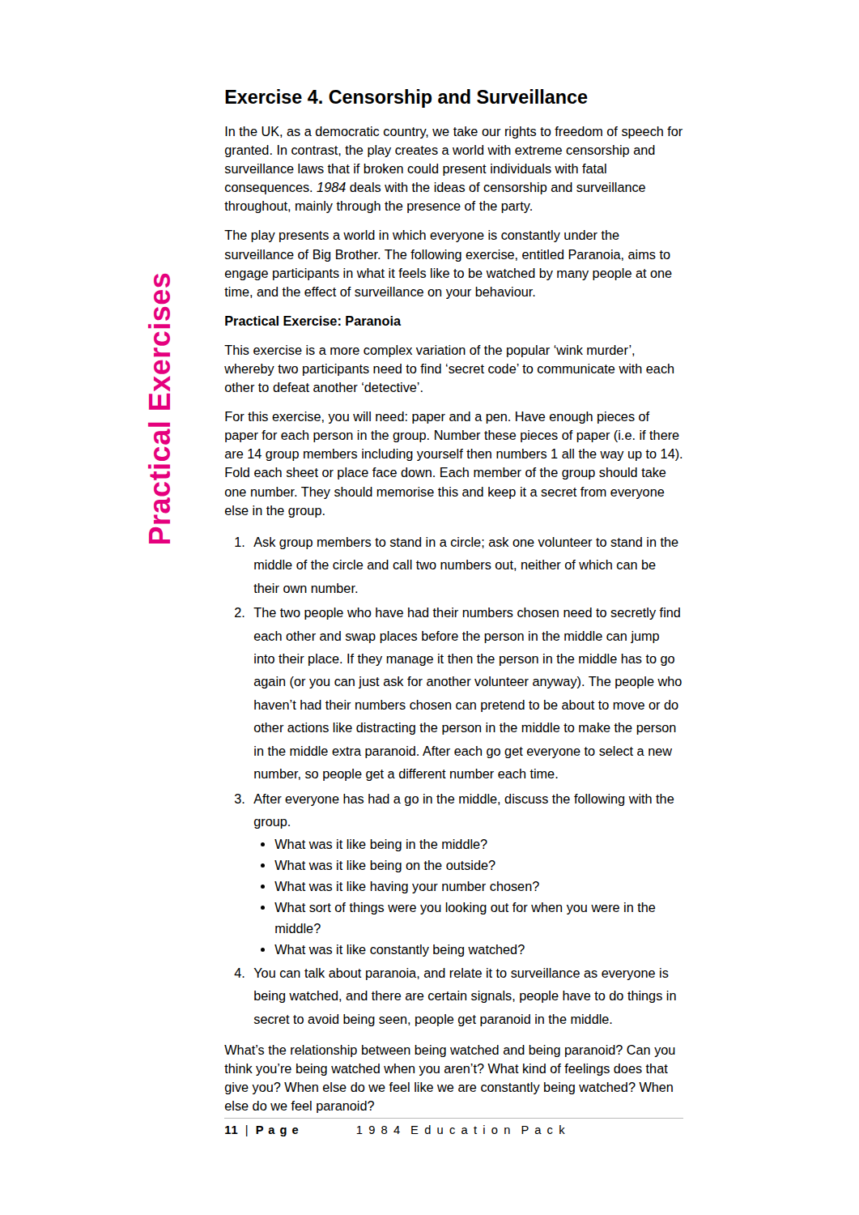Practical Exercises
Exercise 4. Censorship and Surveillance
In the UK, as a democratic country, we take our rights to freedom of speech for granted. In contrast, the play creates a world with extreme censorship and surveillance laws that if broken could present individuals with fatal consequences. 1984 deals with the ideas of censorship and surveillance throughout, mainly through the presence of the party.
The play presents a world in which everyone is constantly under the surveillance of Big Brother. The following exercise, entitled Paranoia, aims to engage participants in what it feels like to be watched by many people at one time, and the effect of surveillance on your behaviour.
Practical Exercise: Paranoia
This exercise is a more complex variation of the popular ‘wink murder’, whereby two participants need to find ‘secret code’ to communicate with each other to defeat another ‘detective’.
For this exercise, you will need: paper and a pen. Have enough pieces of paper for each person in the group. Number these pieces of paper (i.e. if there are 14 group members including yourself then numbers 1 all the way up to 14). Fold each sheet or place face down. Each member of the group should take one number. They should memorise this and keep it a secret from everyone else in the group.
Ask group members to stand in a circle; ask one volunteer to stand in the middle of the circle and call two numbers out, neither of which can be their own number.
The two people who have had their numbers chosen need to secretly find each other and swap places before the person in the middle can jump into their place. If they manage it then the person in the middle has to go again (or you can just ask for another volunteer anyway). The people who haven’t had their numbers chosen can pretend to be about to move or do other actions like distracting the person in the middle to make the person in the middle extra paranoid. After each go get everyone to select a new number, so people get a different number each time.
After everyone has had a go in the middle, discuss the following with the group.
What was it like being in the middle?
What was it like being on the outside?
What was it like having your number chosen?
What sort of things were you looking out for when you were in the middle?
What was it like constantly being watched?
You can talk about paranoia, and relate it to surveillance as everyone is being watched, and there are certain signals, people have to do things in secret to avoid being seen, people get paranoid in the middle.
What’s the relationship between being watched and being paranoid? Can you think you’re being watched when you aren’t? What kind of feelings does that give you? When else do we feel like we are constantly being watched? When else do we feel paranoid?
11 | P a g e 1 9 8 4 E d u c a t i o n P a c k